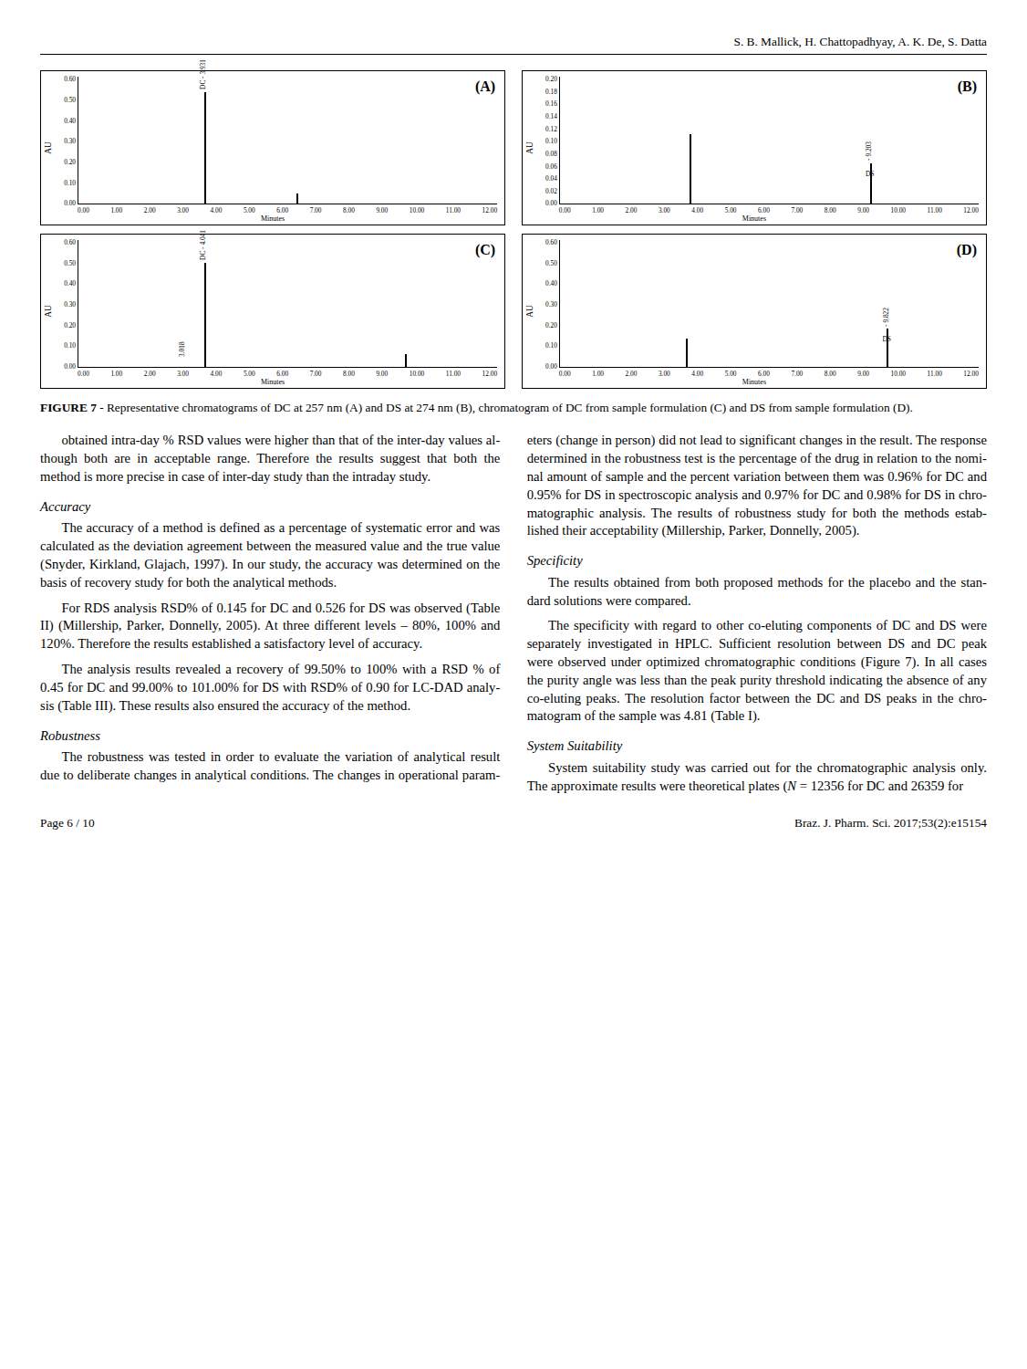S. B. Mallick, H. Chattopadhyay, A. K. De, S. Datta
(A) AU
0.600.500.400.300.200.100.00
DC - 3.931
0.001.002.003.004.005.006.007.008.009.0010.0011.0012.00
Minutes
(B) AU
0.200.180.160.140.120.100.080.060.040.020.00
- 9.203 DS
0.001.002.003.004.005.006.007.008.009.0010.0011.0012.00
Minutes
(C) AU
0.600.500.400.300.200.100.00
DC - 4.041 3.018
0.001.002.003.004.005.006.007.008.009.0010.0011.0012.00
Minutes
(D) AU
0.600.500.400.300.200.100.00
- 9.822 DS
0.001.002.003.004.005.006.007.008.009.0010.0011.0012.00
Minutes
FIGURE 7 - Representative chromatograms of DC at 257 nm (A) and DS at 274 nm (B), chromatogram of DC from sample formulation (C) and DS from sample formulation (D).
obtained intra-day % RSD values were higher than that of the inter-day values although both are in acceptable range. Therefore the results suggest that both the method is more precise in case of inter-day study than the intraday study.
Accuracy
The accuracy of a method is defined as a percentage of systematic error and was calculated as the deviation agreement between the measured value and the true value (Snyder, Kirkland, Glajach, 1997). In our study, the accuracy was determined on the basis of recovery study for both the analytical methods.
For RDS analysis RSD% of 0.145 for DC and 0.526 for DS was observed (Table II) (Millership, Parker, Donnelly, 2005). At three different levels – 80%, 100% and 120%. Therefore the results established a satisfactory level of accuracy.
The analysis results revealed a recovery of 99.50% to 100% with a RSD % of 0.45 for DC and 99.00% to 101.00% for DS with RSD% of 0.90 for LC-DAD analysis (Table III). These results also ensured the accuracy of the method.
Robustness
The robustness was tested in order to evaluate the variation of analytical result due to deliberate changes in analytical conditions. The changes in operational parameters (change in person) did not lead to significant changes in the result. The response determined in the robustness test is the percentage of the drug in relation to the nominal amount of sample and the percent variation between them was 0.96% for DC and 0.95% for DS in spectroscopic analysis and 0.97% for DC and 0.98% for DS in chromatographic analysis. The results of robustness study for both the methods established their acceptability (Millership, Parker, Donnelly, 2005).
Specificity
The results obtained from both proposed methods for the placebo and the standard solutions were compared.
The specificity with regard to other co-eluting components of DC and DS were separately investigated in HPLC. Sufficient resolution between DS and DC peak were observed under optimized chromatographic conditions (Figure 7). In all cases the purity angle was less than the peak purity threshold indicating the absence of any co-eluting peaks. The resolution factor between the DC and DS peaks in the chromatogram of the sample was 4.81 (Table I).
System Suitability
System suitability study was carried out for the chromatographic analysis only. The approximate results were theoretical plates (N = 12356 for DC and 26359 for
Page 6 / 10 Braz. J. Pharm. Sci. 2017;53(2):e15154